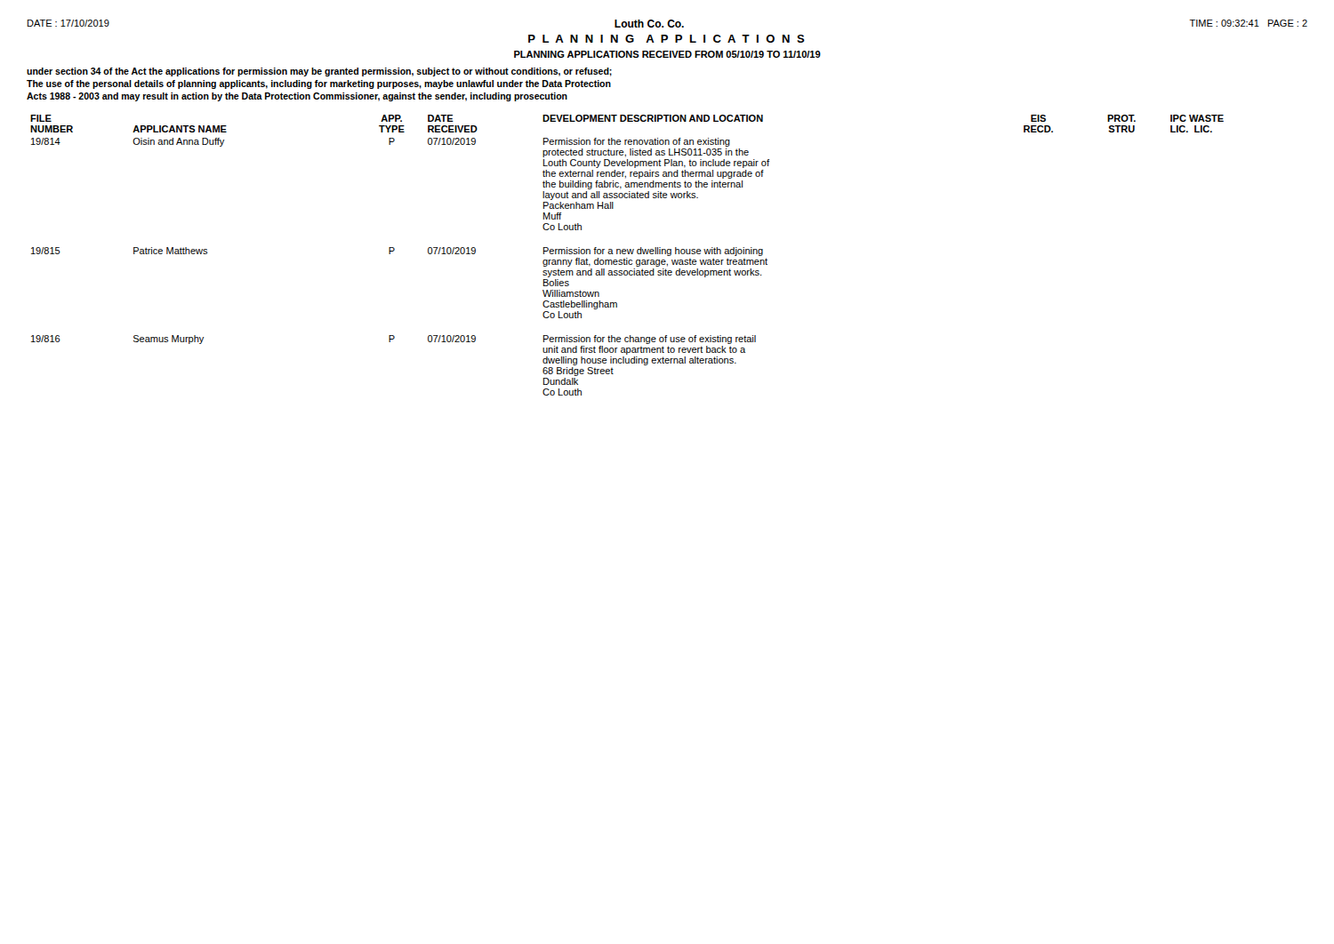DATE : 17/10/2019
Louth Co. Co.
TIME : 09:32:41 PAGE : 2
P L A N N I N G A P P L I C A T I O N S
PLANNING APPLICATIONS RECEIVED FROM 05/10/19 TO 11/10/19
under section 34 of the Act the applications for permission may be granted permission, subject to or without conditions, or refused; The use of the personal details of planning applicants, including for marketing purposes, maybe unlawful under the Data Protection Acts 1988 - 2003 and may result in action by the Data Protection Commissioner, against the sender, including prosecution
| FILE NUMBER | APPLICANTS NAME | APP. TYPE | DATE RECEIVED | DEVELOPMENT DESCRIPTION AND LOCATION | EIS RECD. | PROT. STRU | IPC WASTE LIC. LIC. |
| --- | --- | --- | --- | --- | --- | --- | --- |
| 19/814 | Oisin and Anna Duffy | P | 07/10/2019 | Permission for the renovation of an existing protected structure, listed as LHS011-035 in the Louth County Development Plan, to include repair of the external render, repairs and thermal upgrade of the building fabric, amendments to the internal layout and all associated site works. Packenham Hall Muff Co Louth | | | |
| 19/815 | Patrice Matthews | P | 07/10/2019 | Permission for a new dwelling house with adjoining granny flat, domestic garage, waste water treatment system and all associated site development works. Bolies Williamstown Castlebellingham Co Louth | | | |
| 19/816 | Seamus Murphy | P | 07/10/2019 | Permission for the change of use of existing retail unit and first floor apartment to revert back to a dwelling house including external alterations. 68 Bridge Street Dundalk Co Louth | | | |